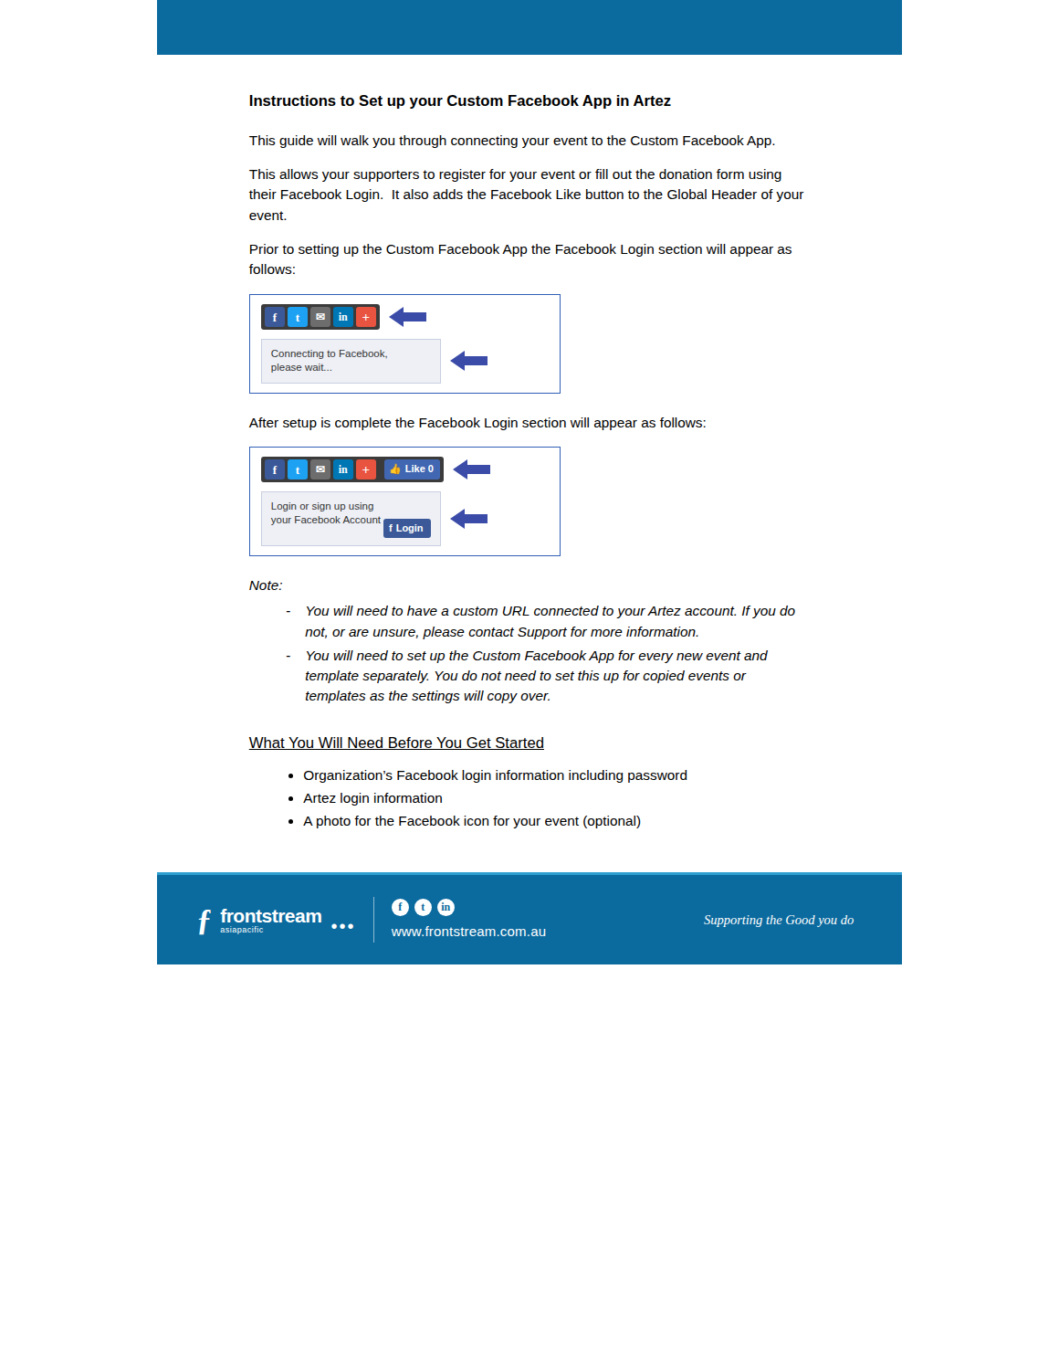Instructions to Set up your Custom Facebook App in Artez
This guide will walk you through connecting your event to the Custom Facebook App.
This allows your supporters to register for your event or fill out the donation form using their Facebook Login. It also adds the Facebook Like button to the Global Header of your event.
Prior to setting up the Custom Facebook App the Facebook Login section will appear as follows:
f t ✉ in +
Connecting to Facebook,
please wait...
After setup is complete the Facebook Login section will appear as follows:
f t ✉ in + 👍Like 0
Login or sign up using
your Facebook Account f Login
Note:
You will need to have a custom URL connected to your Artez account. If you do not, or are unsure, please contact Support for more information.
You will need to set up the Custom Facebook App for every new event and template separately. You do not need to set this up for copied events or templates as the settings will copy over.
What You Will Need Before You Get Started
Organization’s Facebook login information including password
Artez login information
A photo for the Facebook icon for your event (optional)
ƒ
frontstream
asiapacific
•••
f t in
www.frontstream.com.au
Supporting the Good you do